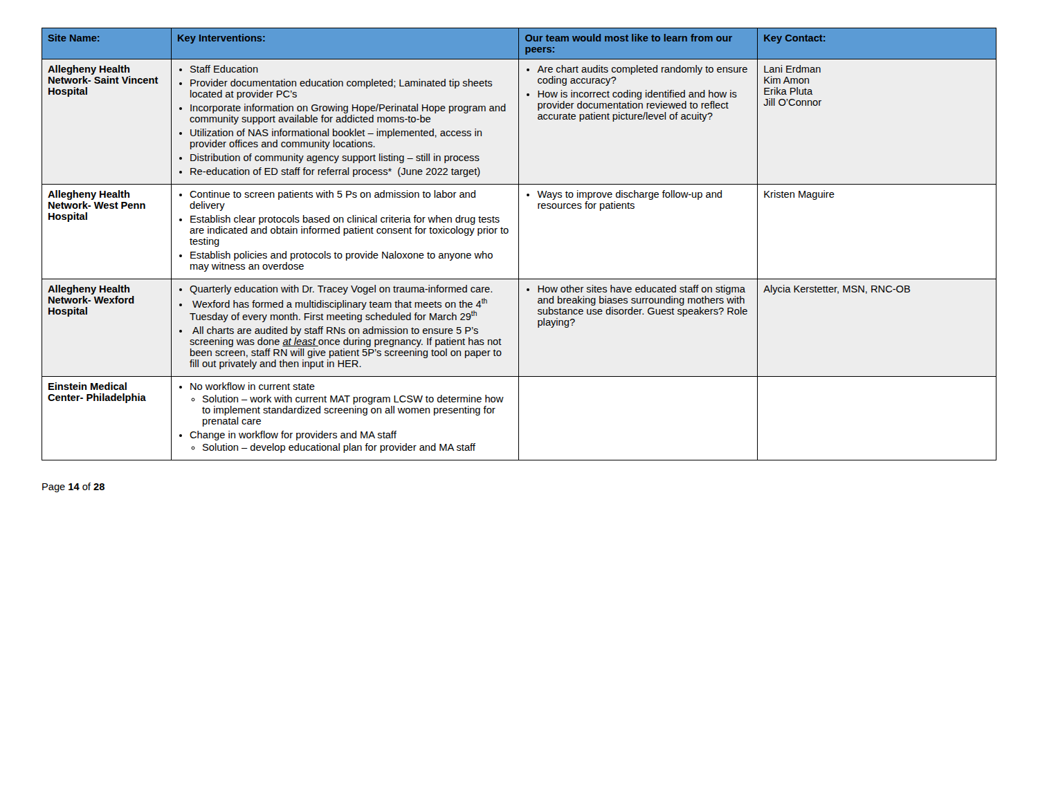| Site Name: | Key Interventions: | Our team would most like to learn from our peers: | Key Contact: |
| --- | --- | --- | --- |
| Allegheny Health Network- Saint Vincent Hospital | Staff Education Provider documentation education completed; Laminated tip sheets located at provider PC’s Incorporate information on Growing Hope/Perinatal Hope program and community support available for addicted moms-to-be Utilization of NAS informational booklet – implemented, access in provider offices and community locations. Distribution of community agency support listing – still in process Re-education of ED staff for referral process* (June 2022 target) | Are chart audits completed randomly to ensure coding accuracy? How is incorrect coding identified and how is provider documentation reviewed to reflect accurate patient picture/level of acuity? | Lani Erdman Kim Amon Erika Pluta Jill O’Connor |
| Allegheny Health Network- West Penn Hospital | Continue to screen patients with 5 Ps on admission to labor and delivery Establish clear protocols based on clinical criteria for when drug tests are indicated and obtain informed patient consent for toxicology prior to testing Establish policies and protocols to provide Naloxone to anyone who may witness an overdose | Ways to improve discharge follow-up and resources for patients | Kristen Maguire |
| Allegheny Health Network- Wexford Hospital | Quarterly education with Dr. Tracey Vogel on trauma-informed care. Wexford has formed a multidisciplinary team that meets on the 4 th Tuesday of every month. First meeting scheduled for March 29 th All charts are audited by staff RNs on admission to ensure 5 P’s screening was done at least once during pregnancy. If patient has not been screen, staff RN will give patient 5P’s screening tool on paper to fill out privately and then input in HER. | How other sites have educated staff on stigma and breaking biases surrounding mothers with substance use disorder. Guest speakers? Role playing? | Alycia Kerstetter, MSN, RNC-OB |
| Einstein Medical Center- Philadelphia | No workflow in current state Solution – work with current MAT program LCSW to determine how to implement standardized screening on all women presenting for prenatal care Change in workflow for providers and MA staff Solution – develop educational plan for provider and MA staff | | |
Page 14 of 28